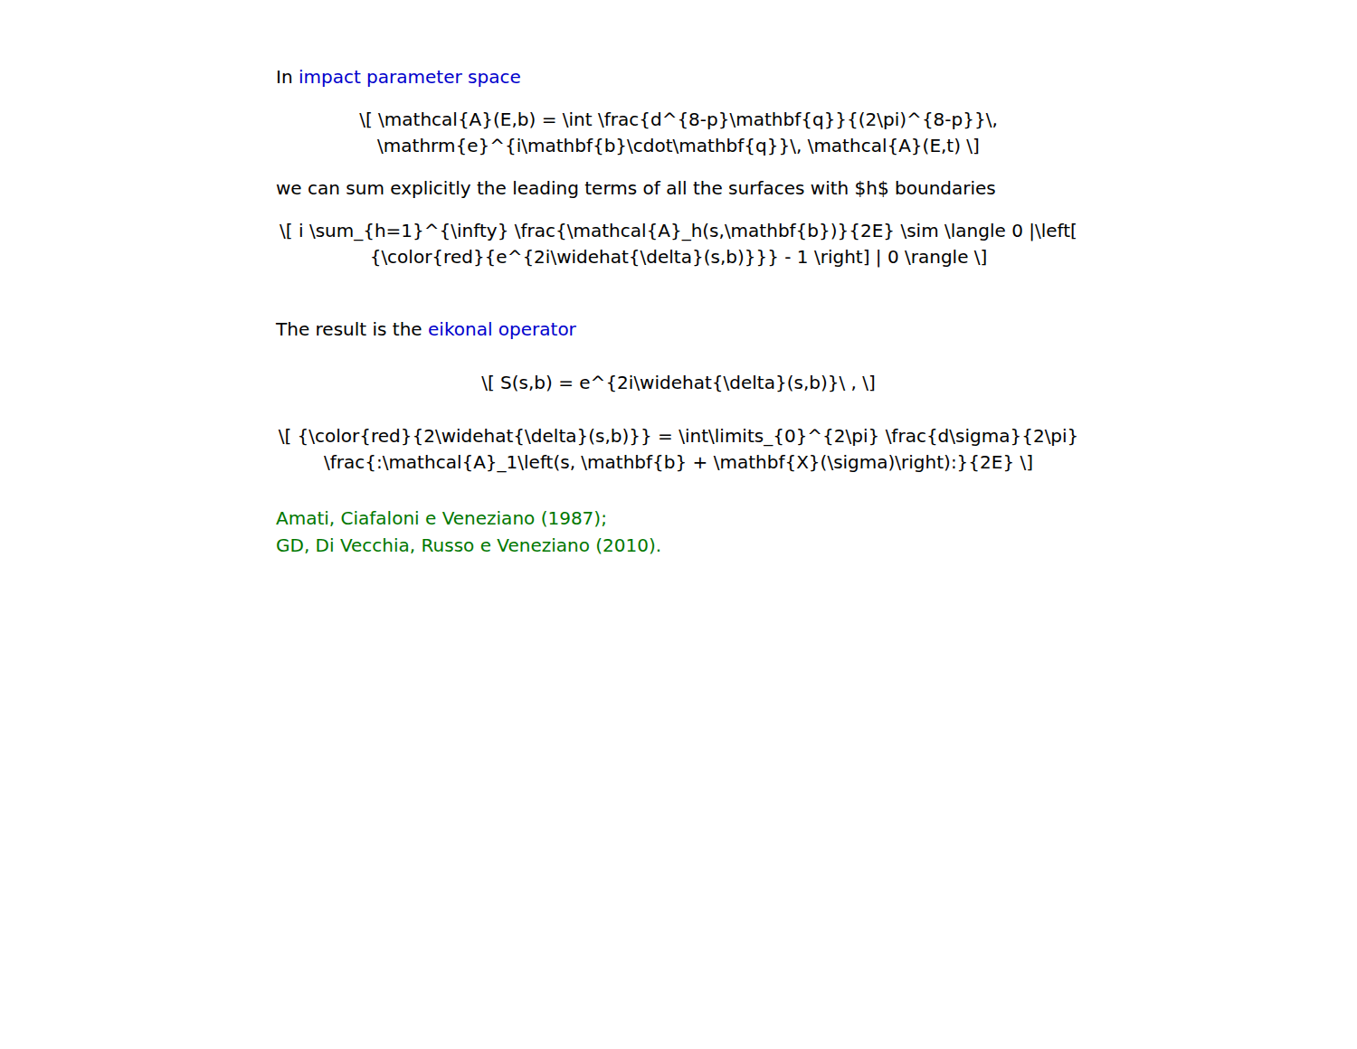In impact parameter space
\[ \mathcal{A}(E,b) = \int \frac{d^{8-p}\mathbf{q}}{(2\pi)^{8-p}}\, \mathrm{e}^{i\mathbf{b}\cdot\mathbf{q}}\, \mathcal{A}(E,t) \]
we can sum explicitly the leading terms of all the surfaces with $h$ boundaries
\[ i \sum_{h=1}^{\infty} \frac{\mathcal{A}_h(s,\mathbf{b})}{2E} \sim \langle 0 |\left[ {\color{red}{e^{2i\widehat{\delta}(s,b)}}} - 1 \right] | 0 \rangle \]
The result is the eikonal operator
\[ S(s,b) = e^{2i\widehat{\delta}(s,b)}\ , \]
\[ {\color{red}{2\widehat{\delta}(s,b)}} = \int\limits_{0}^{2\pi} \frac{d\sigma}{2\pi} \frac{:\mathcal{A}_1\left(s, \mathbf{b} + \mathbf{X}(\sigma)\right):}{2E} \]
Amati, Ciafaloni e Veneziano (1987);
GD, Di Vecchia, Russo e Veneziano (2010).